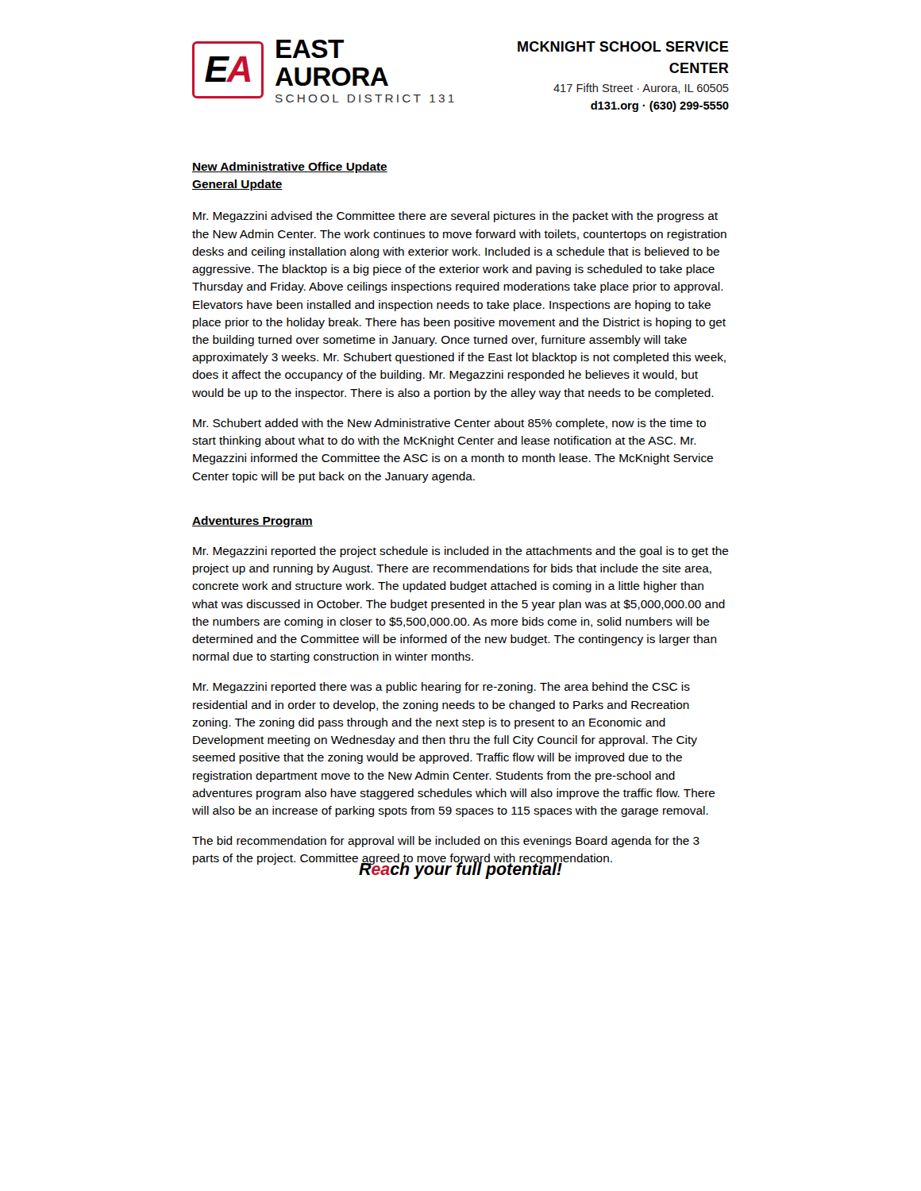EA
EAST AURORA
SCHOOL DISTRICT 131
MCKNIGHT SCHOOL SERVICE CENTER
417 Fifth Street · Aurora, IL 60505
d131.org · (630) 299-5550
New Administrative Office Update
General Update
Mr. Megazzini advised the Committee there are several pictures in the packet with the progress at the New Admin Center. The work continues to move forward with toilets, countertops on registration desks and ceiling installation along with exterior work. Included is a schedule that is believed to be aggressive. The blacktop is a big piece of the exterior work and paving is scheduled to take place Thursday and Friday. Above ceilings inspections required moderations take place prior to approval. Elevators have been installed and inspection needs to take place. Inspections are hoping to take place prior to the holiday break. There has been positive movement and the District is hoping to get the building turned over sometime in January. Once turned over, furniture assembly will take approximately 3 weeks. Mr. Schubert questioned if the East lot blacktop is not completed this week, does it affect the occupancy of the building. Mr. Megazzini responded he believes it would, but would be up to the inspector. There is also a portion by the alley way that needs to be completed.
Mr. Schubert added with the New Administrative Center about 85% complete, now is the time to start thinking about what to do with the McKnight Center and lease notification at the ASC. Mr. Megazzini informed the Committee the ASC is on a month to month lease. The McKnight Service Center topic will be put back on the January agenda.
Adventures Program
Mr. Megazzini reported the project schedule is included in the attachments and the goal is to get the project up and running by August. There are recommendations for bids that include the site area, concrete work and structure work. The updated budget attached is coming in a little higher than what was discussed in October. The budget presented in the 5 year plan was at $5,000,000.00 and the numbers are coming in closer to $5,500,000.00. As more bids come in, solid numbers will be determined and the Committee will be informed of the new budget. The contingency is larger than normal due to starting construction in winter months.
Mr. Megazzini reported there was a public hearing for re-zoning. The area behind the CSC is residential and in order to develop, the zoning needs to be changed to Parks and Recreation zoning. The zoning did pass through and the next step is to present to an Economic and Development meeting on Wednesday and then thru the full City Council for approval. The City seemed positive that the zoning would be approved. Traffic flow will be improved due to the registration department move to the New Admin Center. Students from the pre-school and adventures program also have staggered schedules which will also improve the traffic flow. There will also be an increase of parking spots from 59 spaces to 115 spaces with the garage removal.
The bid recommendation for approval will be included on this evenings Board agenda for the 3 parts of the project. Committee agreed to move forward with recommendation.
Reach your full potential!